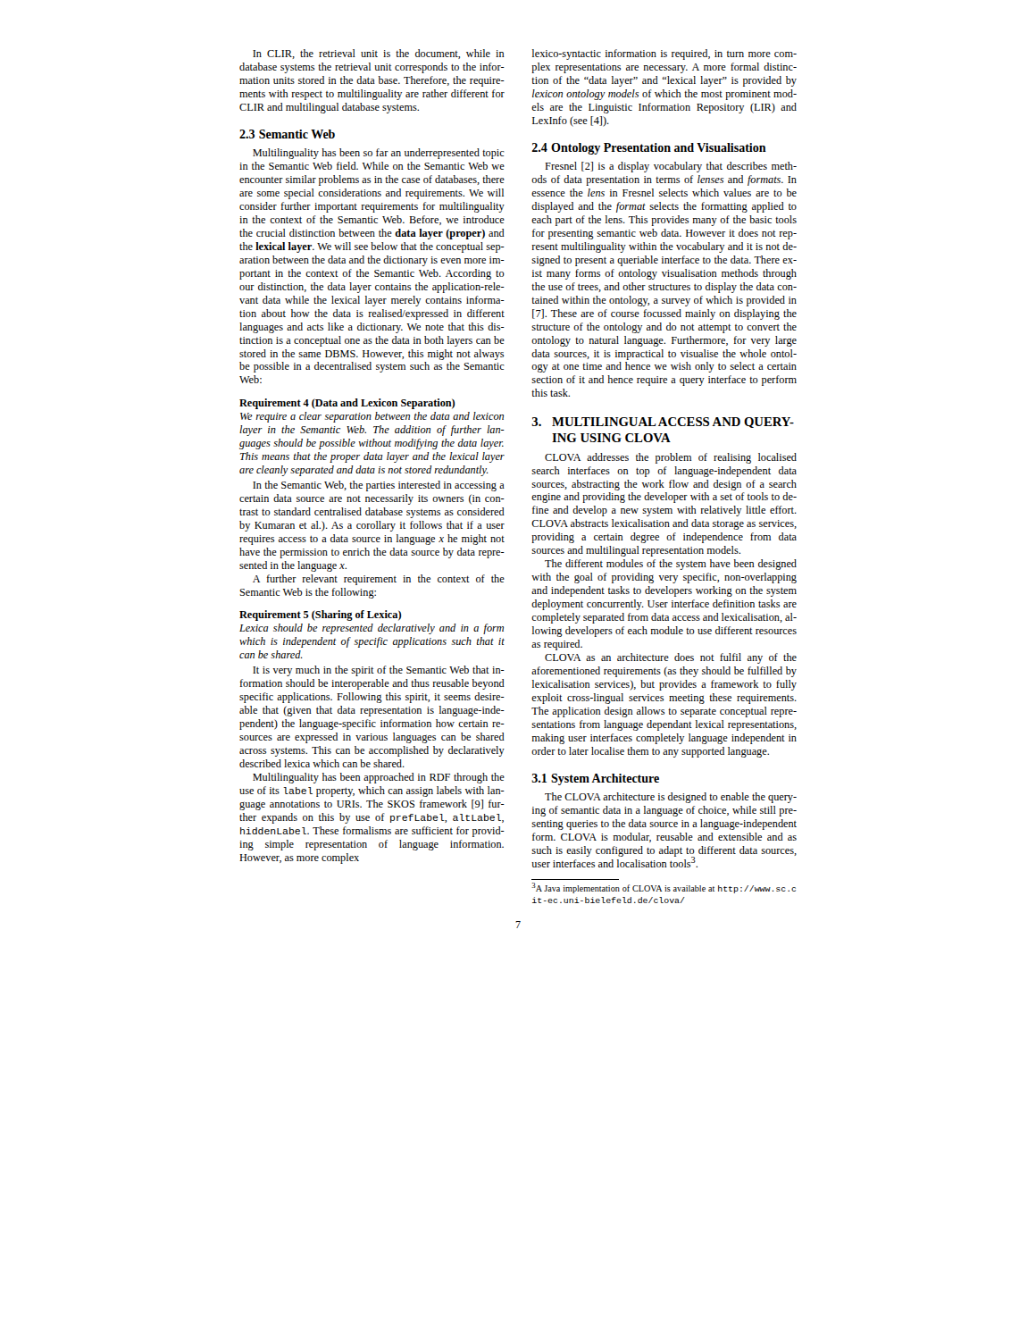In CLIR, the retrieval unit is the document, while in database systems the retrieval unit corresponds to the information units stored in the data base. Therefore, the requirements with respect to multilinguality are rather different for CLIR and multilingual database systems.
2.3 Semantic Web
Multilinguality has been so far an underrepresented topic in the Semantic Web field. While on the Semantic Web we encounter similar problems as in the case of databases, there are some special considerations and requirements. We will consider further important requirements for multilinguality in the context of the Semantic Web. Before, we introduce the crucial distinction between the data layer (proper) and the lexical layer. We will see below that the conceptual separation between the data and the dictionary is even more important in the context of the Semantic Web. According to our distinction, the data layer contains the application-relevant data while the lexical layer merely contains information about how the data is realised/expressed in different languages and acts like a dictionary. We note that this distinction is a conceptual one as the data in both layers can be stored in the same DBMS. However, this might not always be possible in a decentralised system such as the Semantic Web:
Requirement 4 (Data and Lexicon Separation)
We require a clear separation between the data and lexicon layer in the Semantic Web. The addition of further languages should be possible without modifying the data layer. This means that the proper data layer and the lexical layer are cleanly separated and data is not stored redundantly.
In the Semantic Web, the parties interested in accessing a certain data source are not necessarily its owners (in contrast to standard centralised database systems as considered by Kumaran et al.). As a corollary it follows that if a user requires access to a data source in language x he might not have the permission to enrich the data source by data represented in the language x.
A further relevant requirement in the context of the Semantic Web is the following:
Requirement 5 (Sharing of Lexica)
Lexica should be represented declaratively and in a form which is independent of specific applications such that it can be shared.
It is very much in the spirit of the Semantic Web that information should be interoperable and thus reusable beyond specific applications. Following this spirit, it seems desireable that (given that data representation is language-independent) the language-specific information how certain resources are expressed in various languages can be shared across systems. This can be accomplished by declaratively described lexica which can be shared.
Multilinguality has been approached in RDF through the use of its label property, which can assign labels with language annotations to URIs. The SKOS framework [9] further expands on this by use of prefLabel, altLabel, hiddenLabel. These formalisms are sufficient for providing simple representation of language information. However, as more complex
lexico-syntactic information is required, in turn more complex representations are necessary. A more formal distinction of the “data layer” and “lexical layer” is provided by lexicon ontology models of which the most prominent models are the Linguistic Information Repository (LIR) and LexInfo (see [4]).
2.4 Ontology Presentation and Visualisation
Fresnel [2] is a display vocabulary that describes methods of data presentation in terms of lenses and formats. In essence the lens in Fresnel selects which values are to be displayed and the format selects the formatting applied to each part of the lens. This provides many of the basic tools for presenting semantic web data. However it does not represent multilinguality within the vocabulary and it is not designed to present a queriable interface to the data. There exist many forms of ontology visualisation methods through the use of trees, and other structures to display the data contained within the ontology, a survey of which is provided in [7]. These are of course focussed mainly on displaying the structure of the ontology and do not attempt to convert the ontology to natural language. Furthermore, for very large data sources, it is impractical to visualise the whole ontology at one time and hence we wish only to select a certain section of it and hence require a query interface to perform this task.
3. MULTILINGUAL ACCESS AND QUERY-
ING USING CLOVA
CLOVA addresses the problem of realising localised search interfaces on top of language-independent data sources, abstracting the work flow and design of a search engine and providing the developer with a set of tools to define and develop a new system with relatively little effort. CLOVA abstracts lexicalisation and data storage as services, providing a certain degree of independence from data sources and multilingual representation models.
The different modules of the system have been designed with the goal of providing very specific, non-overlapping and independent tasks to developers working on the system deployment concurrently. User interface definition tasks are completely separated from data access and lexicalisation, allowing developers of each module to use different resources as required.
CLOVA as an architecture does not fulfil any of the aforementioned requirements (as they should be fulfilled by lexicalisation services), but provides a framework to fully exploit cross-lingual services meeting these requirements. The application design allows to separate conceptual representations from language dependant lexical representations, making user interfaces completely language independent in order to later localise them to any supported language.
3.1 System Architecture
The CLOVA architecture is designed to enable the querying of semantic data in a language of choice, while still presenting queries to the data source in a language-independent form. CLOVA is modular, reusable and extensible and as such is easily configured to adapt to different data sources, user interfaces and localisation tools3.
3A Java implementation of CLOVA is available at http://www.sc.cit-ec.uni-bielefeld.de/clova/
7